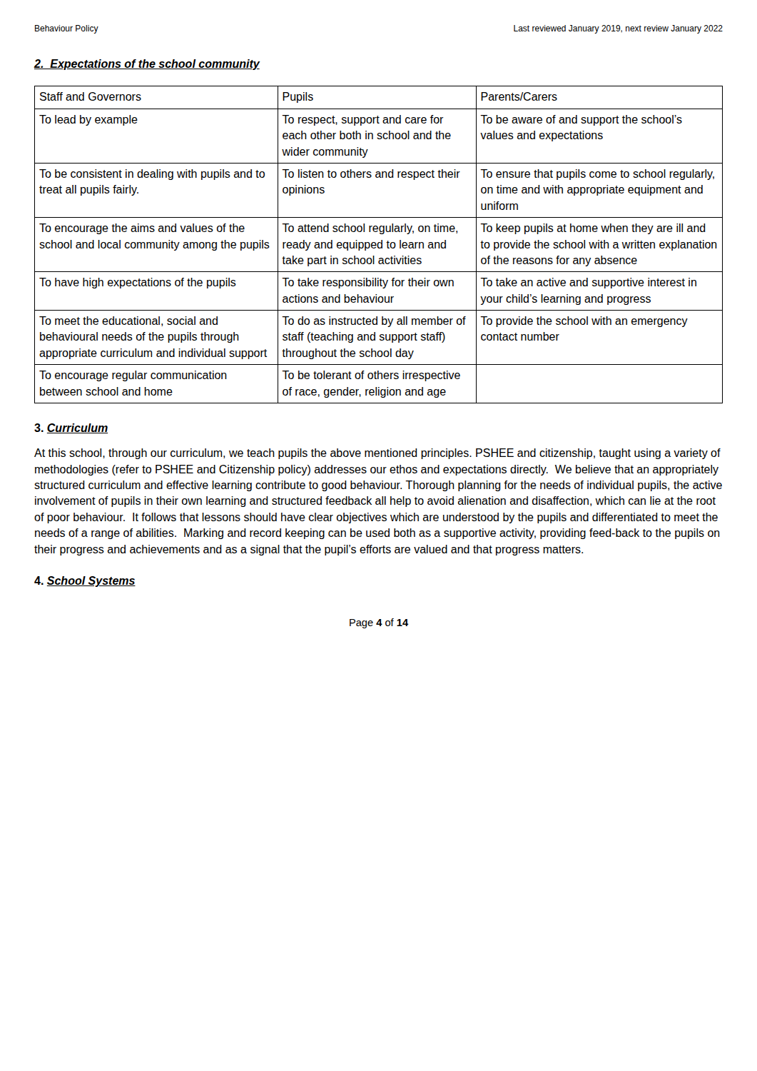Behaviour Policy Last reviewed January 2019, next review January 2022
2. Expectations of the school community
| Staff and Governors | Pupils | Parents/Carers |
| --- | --- | --- |
| To lead by example | To respect, support and care for each other both in school and the wider community | To be aware of and support the school’s values and expectations |
| To be consistent in dealing with pupils and to treat all pupils fairly. | To listen to others and respect their opinions | To ensure that pupils come to school regularly, on time and with appropriate equipment and uniform |
| To encourage the aims and values of the school and local community among the pupils | To attend school regularly, on time, ready and equipped to learn and take part in school activities | To keep pupils at home when they are ill and to provide the school with a written explanation of the reasons for any absence |
| To have high expectations of the pupils | To take responsibility for their own actions and behaviour | To take an active and supportive interest in your child’s learning and progress |
| To meet the educational, social and behavioural needs of the pupils through appropriate curriculum and individual support | To do as instructed by all member of staff (teaching and support staff) throughout the school day | To provide the school with an emergency contact number |
| To encourage regular communication between school and home | To be tolerant of others irrespective of race, gender, religion and age | |
3. Curriculum
At this school, through our curriculum, we teach pupils the above mentioned principles. PSHEE and citizenship, taught using a variety of methodologies (refer to PSHEE and Citizenship policy) addresses our ethos and expectations directly. We believe that an appropriately structured curriculum and effective learning contribute to good behaviour. Thorough planning for the needs of individual pupils, the active involvement of pupils in their own learning and structured feedback all help to avoid alienation and disaffection, which can lie at the root of poor behaviour. It follows that lessons should have clear objectives which are understood by the pupils and differentiated to meet the needs of a range of abilities. Marking and record keeping can be used both as a supportive activity, providing feed-back to the pupils on their progress and achievements and as a signal that the pupil’s efforts are valued and that progress matters.
4. School Systems
Page 4 of 14